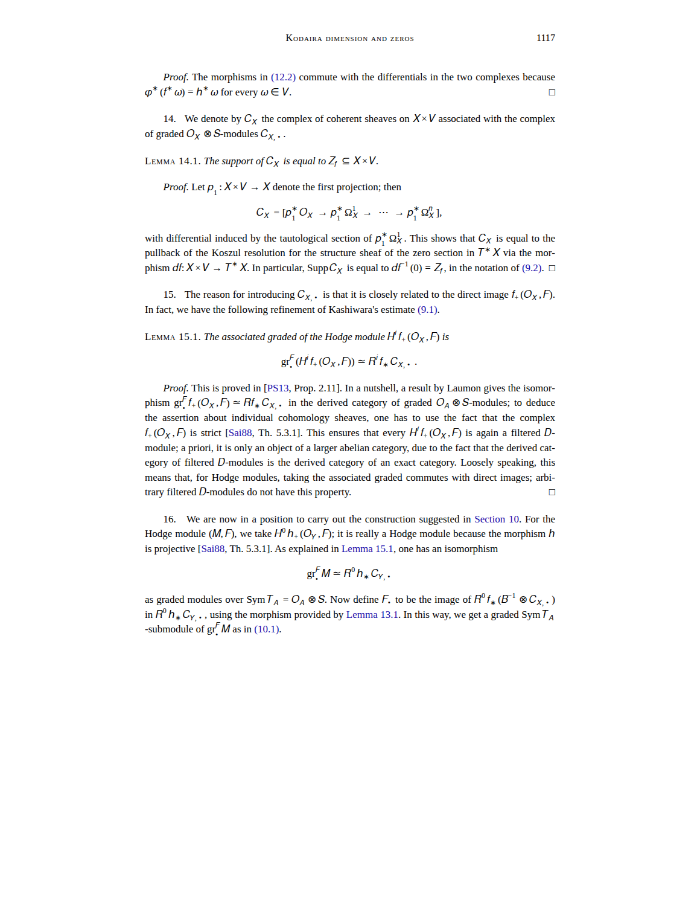Kodaira dimension and zeros 1117
Proof. The morphisms in (12.2) commute with the differentials in the two complexes because φ∗⁡(f∗ω)=h∗ω for every ω∈V. □
14. We denote by CX the complex of coherent sheaves on X×V associated with the complex of graded OX⊗S-modules CX,•.
Lemma 14.1. The support of CX is equal to Zf⊆X×V.
Proof. Let p1:X×V→X denote the first projection; then
CX = [ p1∗ OX → p1∗ ΩX1 → ⋯ → p1∗ ΩXn ] ,
with differential induced by the tautological section of p1∗ΩX1. This shows that CX is equal to the pullback of the Koszul resolution for the structure sheaf of the zero section in T∗X via the morphism df:X×V→T∗X. In particular, SuppCX is equal to df−1(0)=Zf, in the notation of (9.2). □
15. The reason for introducing CX,• is that it is closely related to the direct image f+(OX,F). In fact, we have the following refinement of Kashiwara's estimate (9.1).
Lemma 15.1. The associated graded of the Hodge module Hif+(OX,F) is
gr•F ( Hi f+ (OX,F) ) ≃ Ri f∗ CX,• .
Proof. This is proved in [PS13, Prop. 2.11]. In a nutshell, a result by Laumon gives the isomorphism gr•Ff+(OX,F)≃Rf∗CX,• in the derived category of graded OA⊗S-modules; to deduce the assertion about individual cohomology sheaves, one has to use the fact that the complex f+(OX,F) is strict [Sai88, Th. 5.3.1]. This ensures that every Hif+(OX,F) is again a filtered D-module; a priori, it is only an object of a larger abelian category, due to the fact that the derived category of filtered D-modules is the derived category of an exact category. Loosely speaking, this means that, for Hodge modules, taking the associated graded commutes with direct images; arbitrary filtered D-modules do not have this property. □
16. We are now in a position to carry out the construction suggested in Section 10. For the Hodge module (M,F), we take H0h+(OY,F); it is really a Hodge module because the morphism h is projective [Sai88, Th. 5.3.1]. As explained in Lemma 15.1, one has an isomorphism
gr•F M ≃ R0 h∗ CY,•
as graded modules over SymTA=OA⊗S. Now define F• to be the image of R0f∗(B−1⊗CX,•) in R0h∗CY,•, using the morphism provided by Lemma 13.1. In this way, we get a graded SymTA-submodule of gr•FM as in (10.1).